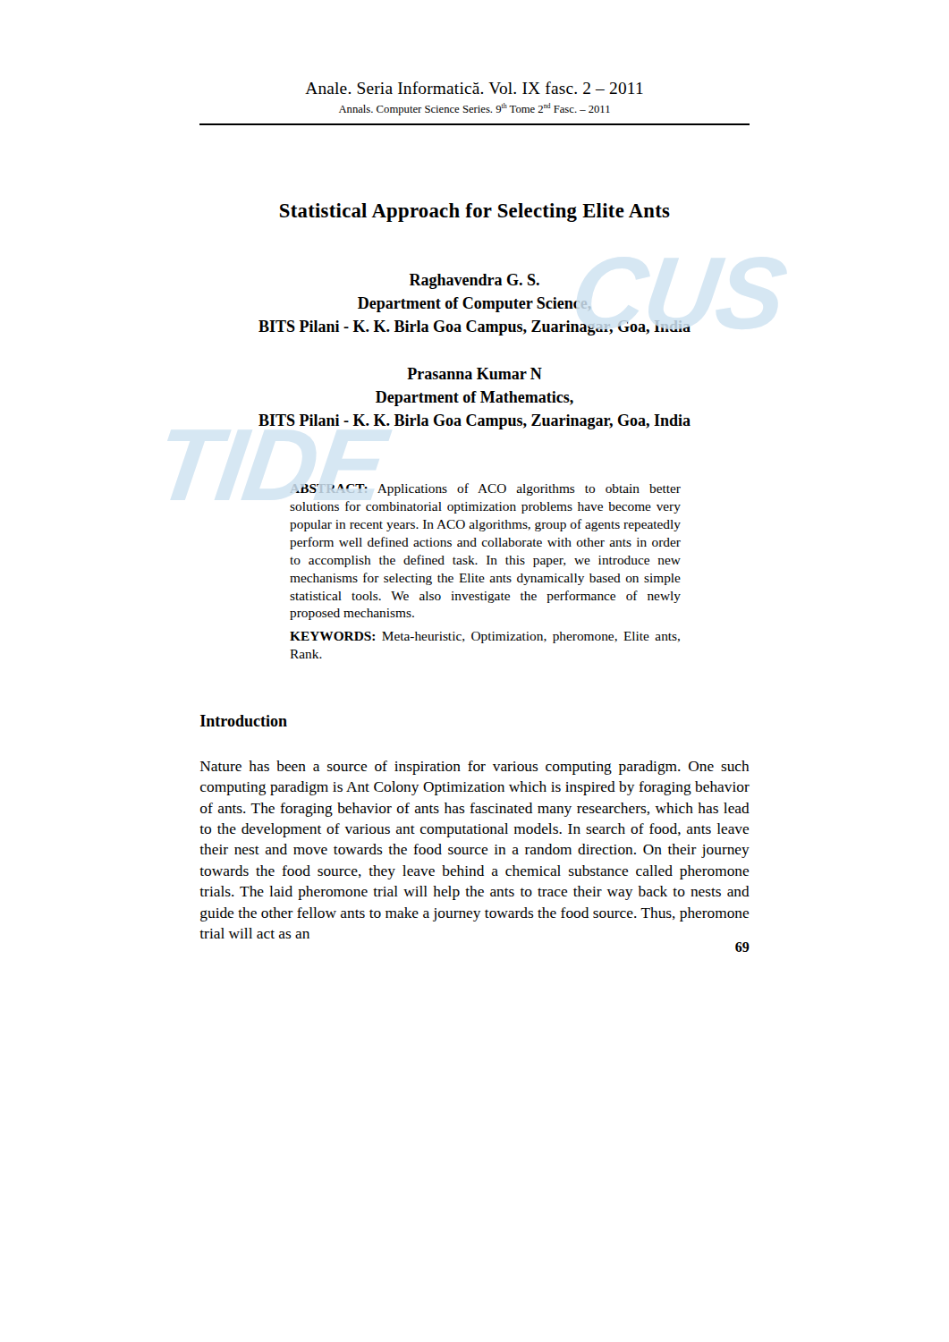Anale. Seria Informatică. Vol. IX fasc. 2 – 2011
Annals. Computer Science Series. 9th Tome 2nd Fasc. – 2011
CUS TIDE
Statistical Approach for Selecting Elite Ants
Raghavendra G. S.
Department of Computer Science,
BITS Pilani - K. K. Birla Goa Campus, Zuarinagar, Goa, India
Prasanna Kumar N
Department of Mathematics,
BITS Pilani - K. K. Birla Goa Campus, Zuarinagar, Goa, India
ABSTRACT: Applications of ACO algorithms to obtain better solutions for combinatorial optimization problems have become very popular in recent years. In ACO algorithms, group of agents repeatedly perform well defined actions and collaborate with other ants in order to accomplish the defined task. In this paper, we introduce new mechanisms for selecting the Elite ants dynamically based on simple statistical tools. We also investigate the performance of newly proposed mechanisms.
KEYWORDS: Meta-heuristic, Optimization, pheromone, Elite ants, Rank.
Introduction
Nature has been a source of inspiration for various computing paradigm. One such computing paradigm is Ant Colony Optimization which is inspired by foraging behavior of ants. The foraging behavior of ants has fascinated many researchers, which has lead to the development of various ant computational models. In search of food, ants leave their nest and move towards the food source in a random direction. On their journey towards the food source, they leave behind a chemical substance called pheromone trials. The laid pheromone trial will help the ants to trace their way back to nests and guide the other fellow ants to make a journey towards the food source. Thus, pheromone trial will act as an
69